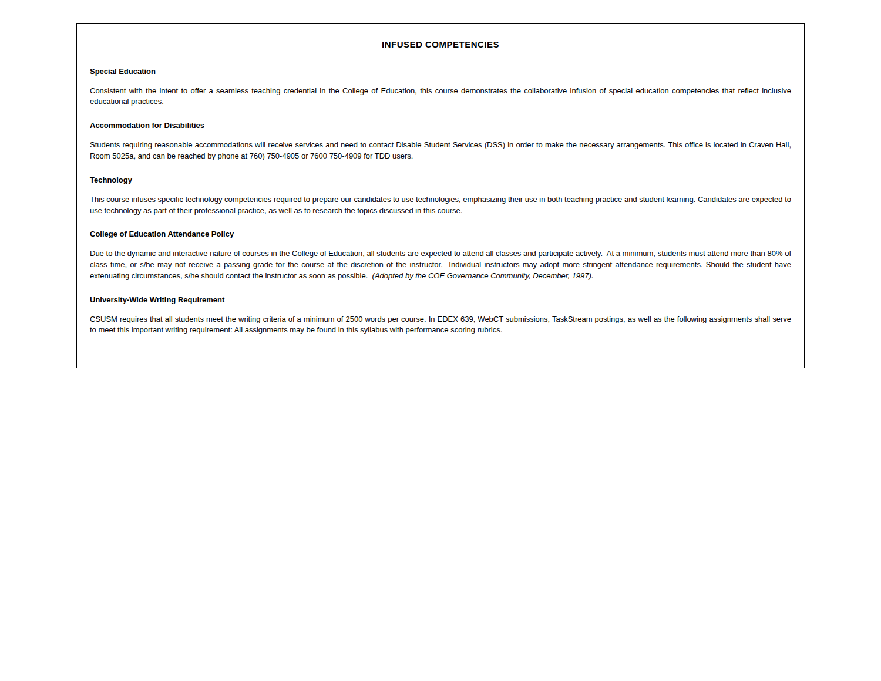INFUSED COMPETENCIES
Special Education
Consistent with the intent to offer a seamless teaching credential in the College of Education, this course demonstrates the collaborative infusion of special education competencies that reflect inclusive educational practices.
Accommodation for Disabilities
Students requiring reasonable accommodations will receive services and need to contact Disable Student Services (DSS) in order to make the necessary arrangements. This office is located in Craven Hall, Room 5025a, and can be reached by phone at 760) 750-4905 or 7600 750-4909 for TDD users.
Technology
This course infuses specific technology competencies required to prepare our candidates to use technologies, emphasizing their use in both teaching practice and student learning. Candidates are expected to use technology as part of their professional practice, as well as to research the topics discussed in this course.
College of Education Attendance Policy
Due to the dynamic and interactive nature of courses in the College of Education, all students are expected to attend all classes and participate actively. At a minimum, students must attend more than 80% of class time, or s/he may not receive a passing grade for the course at the discretion of the instructor. Individual instructors may adopt more stringent attendance requirements. Should the student have extenuating circumstances, s/he should contact the instructor as soon as possible. (Adopted by the COE Governance Community, December, 1997).
University-Wide Writing Requirement
CSUSM requires that all students meet the writing criteria of a minimum of 2500 words per course. In EDEX 639, WebCT submissions, TaskStream postings, as well as the following assignments shall serve to meet this important writing requirement: All assignments may be found in this syllabus with performance scoring rubrics.